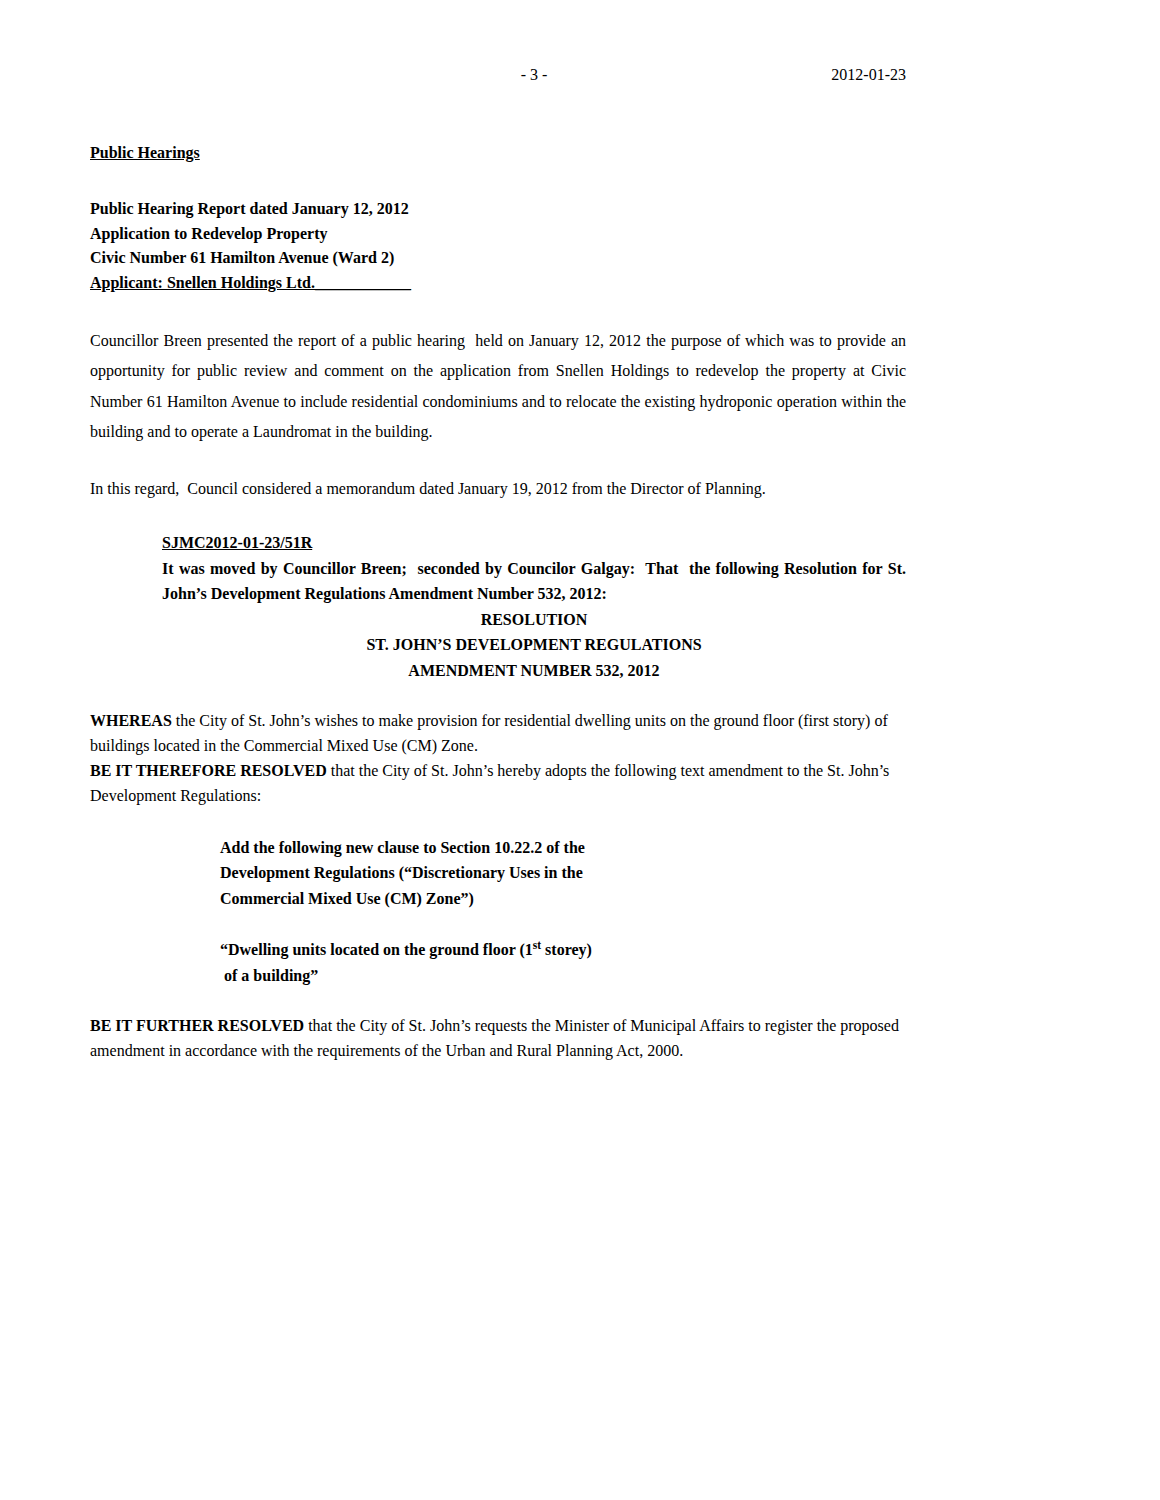- 3 -
2012-01-23
Public Hearings
Public Hearing Report dated January 12, 2012
Application to Redevelop Property
Civic Number 61 Hamilton Avenue (Ward 2)
Applicant: Snellen Holdings Ltd.____________
Councillor Breen presented the report of a public hearing held on January 12, 2012 the purpose of which was to provide an opportunity for public review and comment on the application from Snellen Holdings to redevelop the property at Civic Number 61 Hamilton Avenue to include residential condominiums and to relocate the existing hydroponic operation within the building and to operate a Laundromat in the building.
In this regard, Council considered a memorandum dated January 19, 2012 from the Director of Planning.
SJMC2012-01-23/51R
It was moved by Councillor Breen; seconded by Councilor Galgay: That the following Resolution for St. John’s Development Regulations Amendment Number 532, 2012:
RESOLUTION
ST. JOHN’S DEVELOPMENT REGULATIONS
AMENDMENT NUMBER 532, 2012
WHEREAS the City of St. John’s wishes to make provision for residential dwelling units on the ground floor (first story) of buildings located in the Commercial Mixed Use (CM) Zone.
BE IT THEREFORE RESOLVED that the City of St. John’s hereby adopts the following text amendment to the St. John’s Development Regulations:
Add the following new clause to Section 10.22.2 of the
Development Regulations (“Discretionary Uses in the
Commercial Mixed Use (CM) Zone”)
“Dwelling units located on the ground floor (1st storey)
of a building”
BE IT FURTHER RESOLVED that the City of St. John’s requests the Minister of Municipal Affairs to register the proposed amendment in accordance with the requirements of the Urban and Rural Planning Act, 2000.